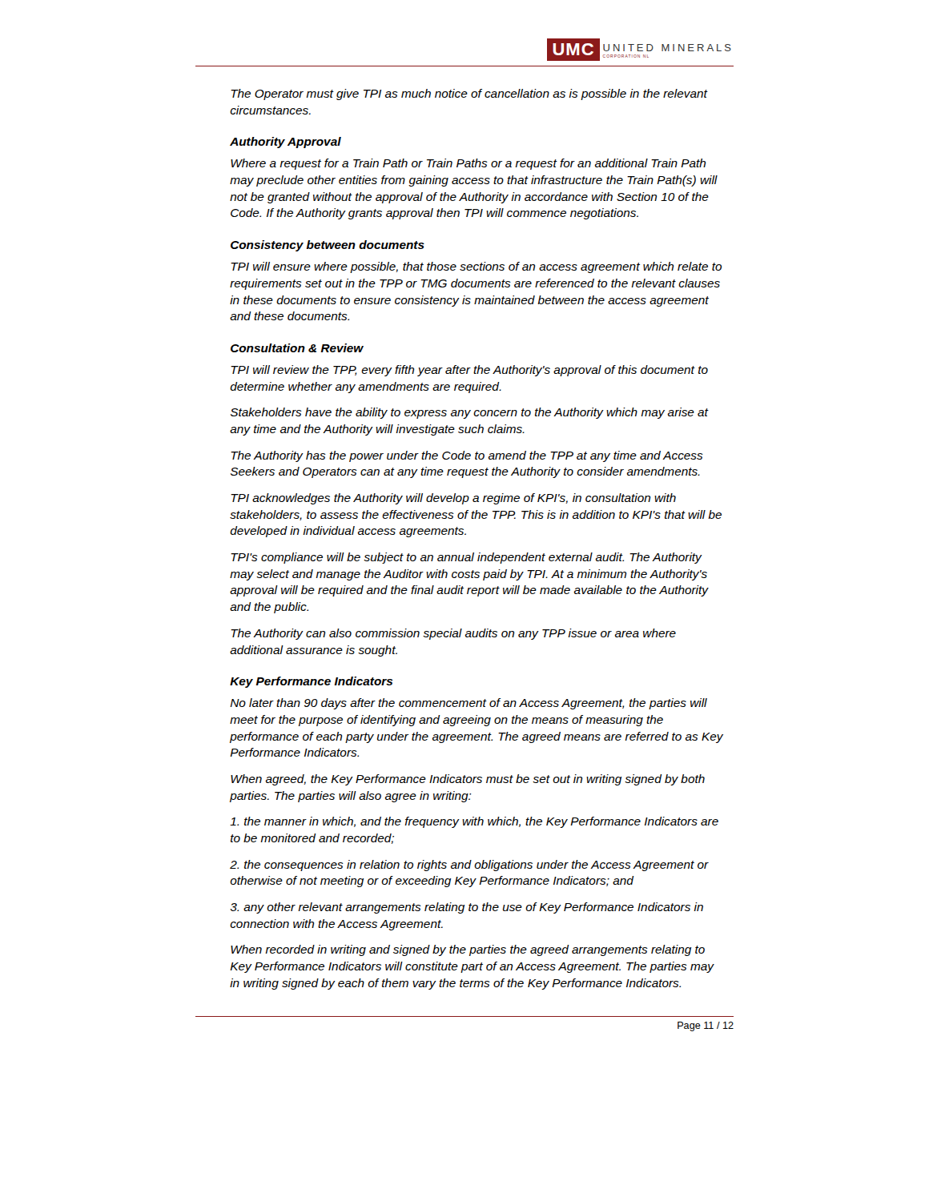UMC UNITED MINERALS CORPORATION NL
The Operator must give TPI as much notice of cancellation as is possible in the relevant circumstances.
Authority Approval
Where a request for a Train Path or Train Paths or a request for an additional Train Path may preclude other entities from gaining access to that infrastructure the Train Path(s) will not be granted without the approval of the Authority in accordance with Section 10 of the Code. If the Authority grants approval then TPI will commence negotiations.
Consistency between documents
TPI will ensure where possible, that those sections of an access agreement which relate to requirements set out in the TPP or TMG documents are referenced to the relevant clauses in these documents to ensure consistency is maintained between the access agreement and these documents.
Consultation & Review
TPI will review the TPP, every fifth year after the Authority's approval of this document to determine whether any amendments are required.
Stakeholders have the ability to express any concern to the Authority which may arise at any time and the Authority will investigate such claims.
The Authority has the power under the Code to amend the TPP at any time and Access Seekers and Operators can at any time request the Authority to consider amendments.
TPI acknowledges the Authority will develop a regime of KPI's, in consultation with stakeholders, to assess the effectiveness of the TPP. This is in addition to KPI's that will be developed in individual access agreements.
TPI's compliance will be subject to an annual independent external audit. The Authority may select and manage the Auditor with costs paid by TPI. At a minimum the Authority's approval will be required and the final audit report will be made available to the Authority and the public.
The Authority can also commission special audits on any TPP issue or area where additional assurance is sought.
Key Performance Indicators
No later than 90 days after the commencement of an Access Agreement, the parties will meet for the purpose of identifying and agreeing on the means of measuring the performance of each party under the agreement. The agreed means are referred to as Key Performance Indicators.
When agreed, the Key Performance Indicators must be set out in writing signed by both parties. The parties will also agree in writing:
1. the manner in which, and the frequency with which, the Key Performance Indicators are to be monitored and recorded;
2. the consequences in relation to rights and obligations under the Access Agreement or otherwise of not meeting or of exceeding Key Performance Indicators; and
3. any other relevant arrangements relating to the use of Key Performance Indicators in connection with the Access Agreement.
When recorded in writing and signed by the parties the agreed arrangements relating to Key Performance Indicators will constitute part of an Access Agreement. The parties may in writing signed by each of them vary the terms of the Key Performance Indicators.
Page 11 / 12